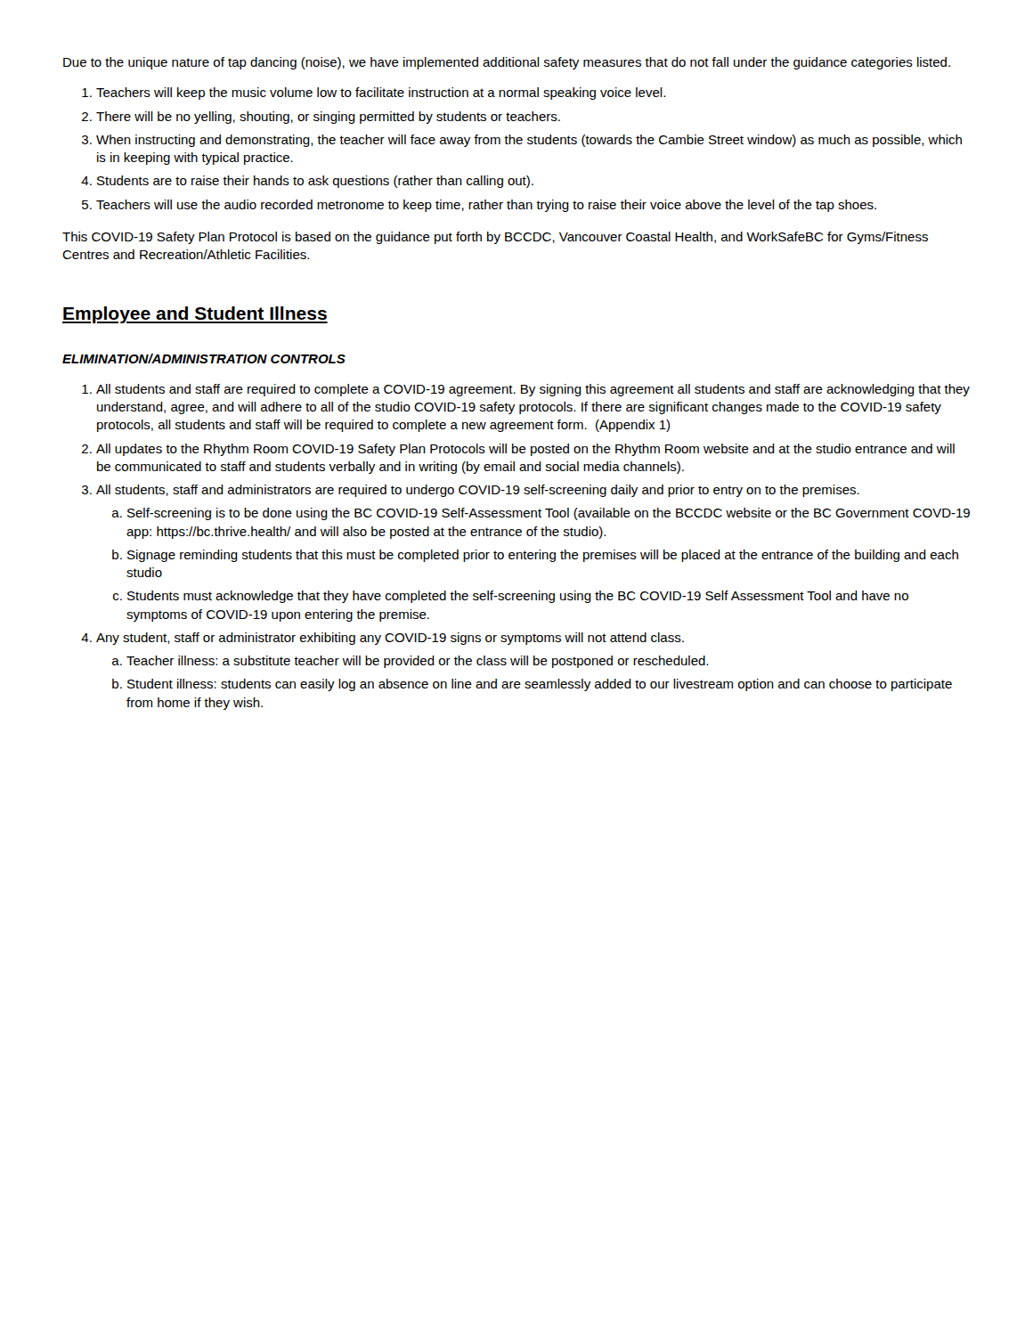Due to the unique nature of tap dancing (noise), we have implemented additional safety measures that do not fall under the guidance categories listed.
Teachers will keep the music volume low to facilitate instruction at a normal speaking voice level.
There will be no yelling, shouting, or singing permitted by students or teachers.
When instructing and demonstrating, the teacher will face away from the students (towards the Cambie Street window) as much as possible, which is in keeping with typical practice.
Students are to raise their hands to ask questions (rather than calling out).
Teachers will use the audio recorded metronome to keep time, rather than trying to raise their voice above the level of the tap shoes.
This COVID-19 Safety Plan Protocol is based on the guidance put forth by BCCDC, Vancouver Coastal Health, and WorkSafeBC for Gyms/Fitness Centres and Recreation/Athletic Facilities.
Employee and Student Illness
ELIMINATION/ADMINISTRATION CONTROLS
All students and staff are required to complete a COVID-19 agreement. By signing this agreement all students and staff are acknowledging that they understand, agree, and will adhere to all of the studio COVID-19 safety protocols. If there are significant changes made to the COVID-19 safety protocols, all students and staff will be required to complete a new agreement form. (Appendix 1)
All updates to the Rhythm Room COVID-19 Safety Plan Protocols will be posted on the Rhythm Room website and at the studio entrance and will be communicated to staff and students verbally and in writing (by email and social media channels).
All students, staff and administrators are required to undergo COVID-19 self-screening daily and prior to entry on to the premises.
Self-screening is to be done using the BC COVID-19 Self-Assessment Tool (available on the BCCDC website or the BC Government COVD-19 app: https://bc.thrive.health/ and will also be posted at the entrance of the studio).
Signage reminding students that this must be completed prior to entering the premises will be placed at the entrance of the building and each studio
Students must acknowledge that they have completed the self-screening using the BC COVID-19 Self Assessment Tool and have no symptoms of COVID-19 upon entering the premise.
Any student, staff or administrator exhibiting any COVID-19 signs or symptoms will not attend class.
Teacher illness: a substitute teacher will be provided or the class will be postponed or rescheduled.
Student illness: students can easily log an absence on line and are seamlessly added to our livestream option and can choose to participate from home if they wish.